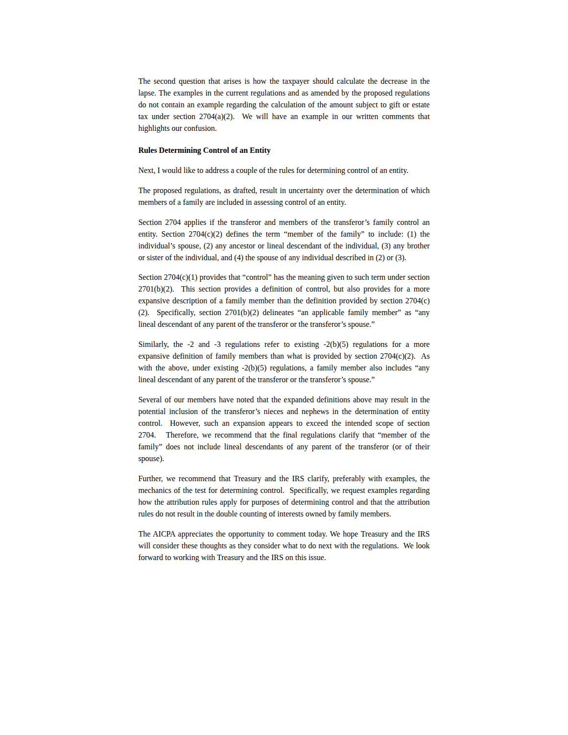The second question that arises is how the taxpayer should calculate the decrease in the lapse. The examples in the current regulations and as amended by the proposed regulations do not contain an example regarding the calculation of the amount subject to gift or estate tax under section 2704(a)(2). We will have an example in our written comments that highlights our confusion.
Rules Determining Control of an Entity
Next, I would like to address a couple of the rules for determining control of an entity.
The proposed regulations, as drafted, result in uncertainty over the determination of which members of a family are included in assessing control of an entity.
Section 2704 applies if the transferor and members of the transferor’s family control an entity. Section 2704(c)(2) defines the term “member of the family” to include: (1) the individual’s spouse, (2) any ancestor or lineal descendant of the individual, (3) any brother or sister of the individual, and (4) the spouse of any individual described in (2) or (3).
Section 2704(c)(1) provides that “control” has the meaning given to such term under section 2701(b)(2). This section provides a definition of control, but also provides for a more expansive description of a family member than the definition provided by section 2704(c)(2). Specifically, section 2701(b)(2) delineates “an applicable family member” as “any lineal descendant of any parent of the transferor or the transferor’s spouse.”
Similarly, the -2 and -3 regulations refer to existing -2(b)(5) regulations for a more expansive definition of family members than what is provided by section 2704(c)(2). As with the above, under existing -2(b)(5) regulations, a family member also includes “any lineal descendant of any parent of the transferor or the transferor’s spouse.”
Several of our members have noted that the expanded definitions above may result in the potential inclusion of the transferor’s nieces and nephews in the determination of entity control. However, such an expansion appears to exceed the intended scope of section 2704. Therefore, we recommend that the final regulations clarify that “member of the family” does not include lineal descendants of any parent of the transferor (or of their spouse).
Further, we recommend that Treasury and the IRS clarify, preferably with examples, the mechanics of the test for determining control. Specifically, we request examples regarding how the attribution rules apply for purposes of determining control and that the attribution rules do not result in the double counting of interests owned by family members.
The AICPA appreciates the opportunity to comment today. We hope Treasury and the IRS will consider these thoughts as they consider what to do next with the regulations. We look forward to working with Treasury and the IRS on this issue.